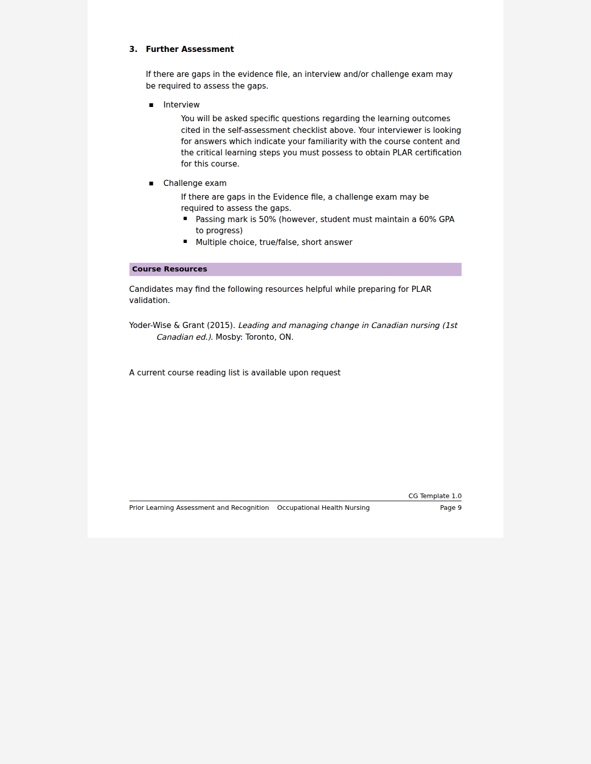3. Further Assessment
If there are gaps in the evidence file, an interview and/or challenge exam may be required to assess the gaps.
Interview
You will be asked specific questions regarding the learning outcomes cited in the self-assessment checklist above. Your interviewer is looking for answers which indicate your familiarity with the course content and the critical learning steps you must possess to obtain PLAR certification for this course.
Challenge exam
If there are gaps in the Evidence file, a challenge exam may be required to assess the gaps.
Passing mark is 50% (however, student must maintain a 60% GPA to progress)
Multiple choice, true/false, short answer
Course Resources
Candidates may find the following resources helpful while preparing for PLAR validation.
Yoder-Wise & Grant (2015). Leading and managing change in Canadian nursing (1st Canadian ed.). Mosby: Toronto, ON.
A current course reading list is available upon request
CG Template 1.0
Prior Learning Assessment and Recognition Occupational Health Nursing Page 9